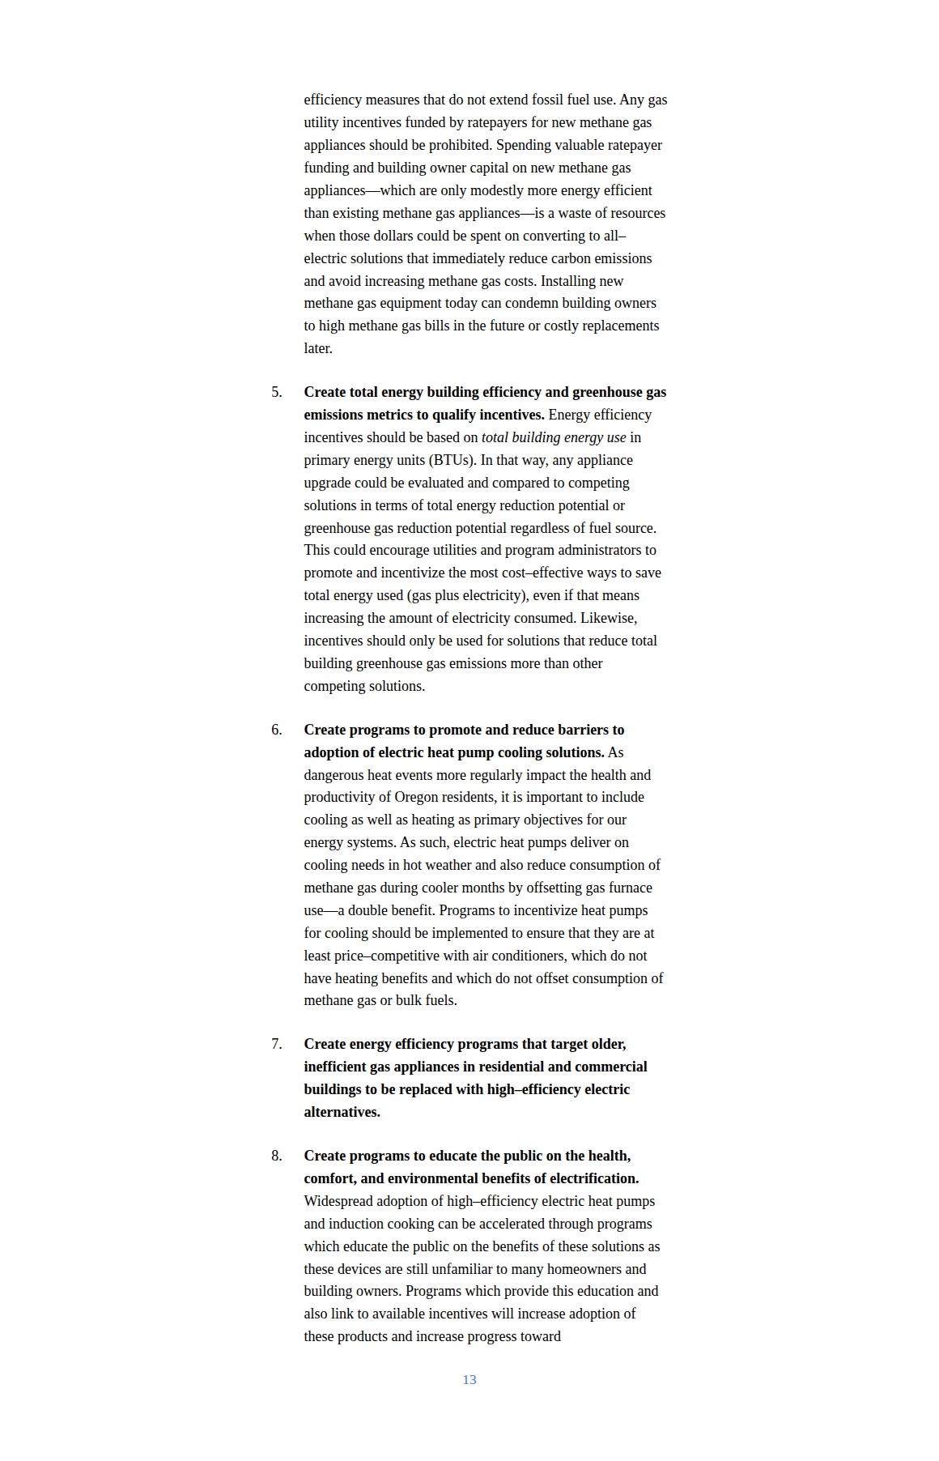efficiency measures that do not extend fossil fuel use. Any gas utility incentives funded by ratepayers for new methane gas appliances should be prohibited. Spending valuable ratepayer funding and building owner capital on new methane gas appliances—which are only modestly more energy efficient than existing methane gas appliances—is a waste of resources when those dollars could be spent on converting to all–electric solutions that immediately reduce carbon emissions and avoid increasing methane gas costs. Installing new methane gas equipment today can condemn building owners to high methane gas bills in the future or costly replacements later.
5. Create total energy building efficiency and greenhouse gas emissions metrics to qualify incentives. Energy efficiency incentives should be based on total building energy use in primary energy units (BTUs). In that way, any appliance upgrade could be evaluated and compared to competing solutions in terms of total energy reduction potential or greenhouse gas reduction potential regardless of fuel source. This could encourage utilities and program administrators to promote and incentivize the most cost–effective ways to save total energy used (gas plus electricity), even if that means increasing the amount of electricity consumed. Likewise, incentives should only be used for solutions that reduce total building greenhouse gas emissions more than other competing solutions.
6. Create programs to promote and reduce barriers to adoption of electric heat pump cooling solutions. As dangerous heat events more regularly impact the health and productivity of Oregon residents, it is important to include cooling as well as heating as primary objectives for our energy systems. As such, electric heat pumps deliver on cooling needs in hot weather and also reduce consumption of methane gas during cooler months by offsetting gas furnace use—a double benefit. Programs to incentivize heat pumps for cooling should be implemented to ensure that they are at least price–competitive with air conditioners, which do not have heating benefits and which do not offset consumption of methane gas or bulk fuels.
7. Create energy efficiency programs that target older, inefficient gas appliances in residential and commercial buildings to be replaced with high–efficiency electric alternatives.
8. Create programs to educate the public on the health, comfort, and environmental benefits of electrification. Widespread adoption of high–efficiency electric heat pumps and induction cooking can be accelerated through programs which educate the public on the benefits of these solutions as these devices are still unfamiliar to many homeowners and building owners. Programs which provide this education and also link to available incentives will increase adoption of these products and increase progress toward
13